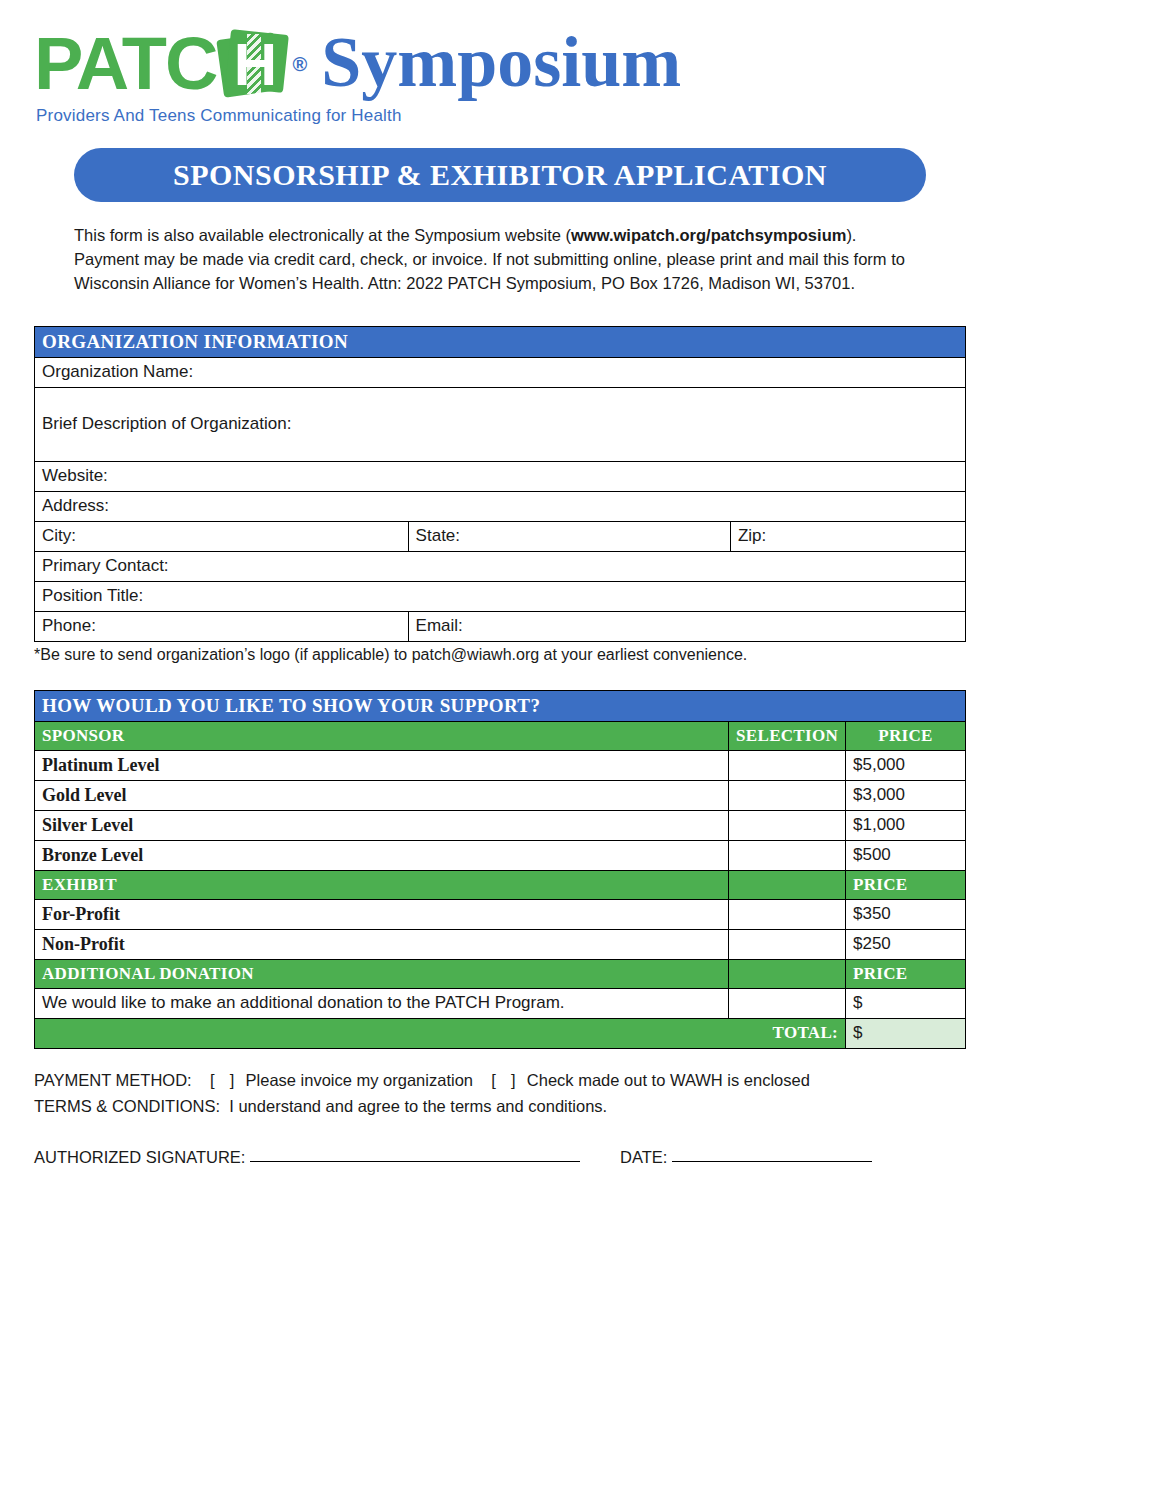PATC H ®
Symposium
Providers And Teens Communicating for Health
SPONSORSHIP & EXHIBITOR APPLICATION
This form is also available electronically at the Symposium website (www.wipatch.org/patchsymposium). Payment may be made via credit card, check, or invoice. If not submitting online, please print and mail this form to Wisconsin Alliance for Women’s Health. Attn: 2022 PATCH Symposium, PO Box 1726, Madison WI, 53701.
| ORGANIZATION INFORMATION |
| --- |
| Organization Name: |
| Brief Description of Organization: |
| Website: |
| Address: |
| City: | State: | Zip: |
| Primary Contact: |
| Position Title: |
| Phone: | Email: |
*Be sure to send organization’s logo (if applicable) to patch@wiawh.org at your earliest convenience.
| HOW WOULD YOU LIKE TO SHOW YOUR SUPPORT? |
| --- |
| SPONSOR | SELECTION | PRICE |
| Platinum Level | | $5,000 |
| Gold Level | | $3,000 |
| Silver Level | | $1,000 |
| Bronze Level | | $500 |
| EXHIBIT | | PRICE |
| For-Profit | | $350 |
| Non-Profit | | $250 |
| ADDITIONAL DONATION | | PRICE |
| We would like to make an additional donation to the PATCH Program. | | $ |
| TOTAL: | $ |
PAYMENT METHOD: [ ] Please invoice my organization [ ] Check made out to WAWH is enclosed
TERMS & CONDITIONS: I understand and agree to the terms and conditions.
AUTHORIZED SIGNATURE: DATE: